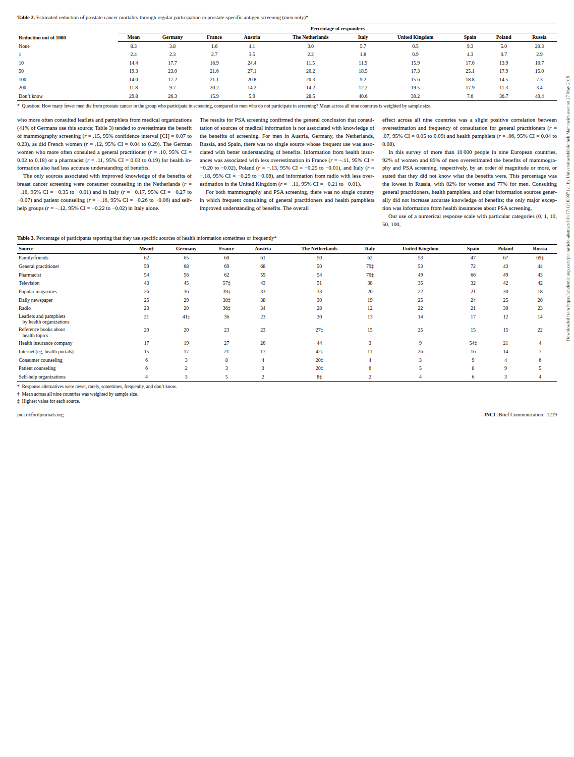Downloaded from https://academic.oup.com/jnci/article-abstract/101/17/1216/907121 by Universitaetsbibliothek Mannheim user on 27 May 2019
Table 2. Estimated reduction of prostate cancer mortality through regular participation in prostate-specific antigen screening (men only)*
| Reduction out of 1000 | Percentage of responders |
| Mean | Germany | France | Austria | The Netherlands | Italy | United Kingdom | Spain | Poland | Russia |
| None | 8.3 | 3.8 | 1.6 | 4.1 | 3.0 | 5.7 | 0.5 | 9.3 | 5.0 | 20.3 |
| 1 | 2.4 | 2.3 | 2.7 | 3.5 | 2.2 | 1.8 | 0.9 | 4.3 | 0.7 | 2.9 |
| 10 | 14.4 | 17.7 | 16.9 | 24.4 | 11.5 | 11.9 | 15.9 | 17.0 | 13.9 | 10.7 |
| 50 | 19.3 | 23.0 | 21.6 | 27.1 | 20.2 | 18.5 | 17.3 | 25.1 | 17.9 | 15.0 |
| 100 | 14.0 | 17.2 | 21.1 | 20.8 | 20.3 | 9.2 | 15.6 | 18.8 | 14.5 | 7.3 |
| 200 | 11.8 | 9.7 | 20.2 | 14.2 | 14.2 | 12.2 | 19.5 | 17.9 | 11.3 | 3.4 |
| Don’t know | 29.8 | 26.3 | 15.9 | 5.9 | 28.5 | 40.6 | 30.2 | 7.6 | 36.7 | 40.4 |
* Question: How many fewer men die from prostate cancer in the group who participate in screening, compared to men who do not participate in screening? Mean across all nine countries is weighted by sample size.
who more often consulted leaflets and pamphlets from medical organizations (41% of Germans use this source; Table 3) tended to overestimate the benefit of mammography screening (r = .15, 95% confidence interval [CI] = 0.07 to 0.23), as did French women (r = .12, 95% CI = 0.04 to 0.29). The German women who more often consulted a general practitioner (r = .10, 95% CI = 0.02 to 0.18) or a pharmacist (r = .11, 95% CI = 0.03 to 0.19) for health information also had less accurate understanding of benefits.
The only sources associated with improved knowledge of the benefits of breast cancer screening were consumer counseling in the Netherlands (r = −.18, 95% CI = −0.35 to −0.01) and in Italy (r = −0.17, 95% CI = −0.27 to −0.07) and patient counseling (r = −.16, 95% CI = −0.26 to −0.06) and self-help groups (r = −.12, 95% CI = −0.22 to −0.02) in Italy alone.
The results for PSA screening confirmed the general conclusion that consultation of sources of medical information is not associated with knowledge of the benefits of screening. For men in Austria, Germany, the Netherlands, Russia, and Spain, there was no single source whose frequent use was associated with better understanding of benefits. Information from health insurances was associated with less overestimation in France (r = −.11, 95% CI = −0.20 to −0.02), Poland (r = −.13, 95% CI = −0.25 to −0.01), and Italy (r = −.18, 95% CI = −0.29 to −0.08), and information from radio with less overestimation in the United Kingdom (r = −.11, 95% CI = −0.21 to −0.01).
For both mammography and PSA screening, there was no single country in which frequent consulting of general practitioners and health pamphlets improved understanding of benefits. The overall
effect across all nine countries was a slight positive correlation between overestimation and frequency of consultation for general practitioners (r = .07, 95% CI = 0.05 to 0.09) and health pamphlets (r = .06, 95% CI = 0.04 to 0.08).
In this survey of more than 10 000 people in nine European countries, 92% of women and 89% of men overestimated the benefits of mammography and PSA screening, respectively, by an order of magnitude or more, or stated that they did not know what the benefits were. This percentage was the lowest in Russia, with 82% for women and 77% for men. Consulting general practitioners, health pamphlets, and other information sources generally did not increase accurate knowledge of benefits; the only major exception was information from health insurances about PSA screening.
Our use of a numerical response scale with particular categories (0, 1, 10, 50, 100,
Table 3. Percentage of participants reporting that they use specific sources of health information sometimes or frequently*
| Source | Mean † | Germany | France | Austria | The Netherlands | Italy | United Kingdom | Spain | Poland | Russia |
| --- | --- | --- | --- | --- | --- | --- | --- | --- | --- | --- |
| Family/friends | 62 | 65 | 60 | 61 | 50 | 62 | 53 | 47 | 67 | 69‡ |
| General practitioner | 59 | 68 | 69 | 68 | 50 | 79‡ | 53 | 72 | 43 | 44 |
| Pharmacist | 54 | 56 | 62 | 59 | 54 | 70‡ | 49 | 66 | 49 | 43 |
| Television | 43 | 45 | 57‡ | 43 | 51 | 38 | 35 | 32 | 42 | 42 |
| Popular magazines | 26 | 36 | 39‡ | 33 | 33 | 20 | 22 | 21 | 30 | 18 |
| Daily newspaper | 25 | 29 | 38‡ | 38 | 30 | 19 | 25 | 24 | 25 | 20 |
| Radio | 23 | 20 | 36‡ | 34 | 28 | 12 | 22 | 21 | 30 | 23 |
| Leaflets and pamphlets by health organizations | 21 | 41‡ | 36 | 23 | 30 | 13 | 14 | 17 | 12 | 14 |
| Reference books about health topics | 20 | 20 | 23 | 23 | 27‡ | 15 | 25 | 15 | 15 | 22 |
| Health insurance company | 17 | 19 | 27 | 20 | 44 | 3 | 9 | 54‡ | 21 | 4 |
| Internet (eg, health portals) | 15 | 17 | 21 | 17 | 42‡ | 11 | 26 | 16 | 14 | 7 |
| Consumer counseling | 6 | 3 | 8 | 4 | 20‡ | 4 | 3 | 9 | 4 | 6 |
| Patient counseling | 6 | 2 | 3 | 3 | 20‡ | 6 | 5 | 8 | 9 | 5 |
| Self-help organizations | 4 | 3 | 5 | 2 | 8‡ | 2 | 4 | 6 | 3 | 4 |
* Response alternatives were never, rarely, sometimes, frequently, and don’t know.
† Mean across all nine countries was weighted by sample size.
‡ Highest value for each source.
jnci.oxfordjournals.org
JNCI | Brief Communication 1219